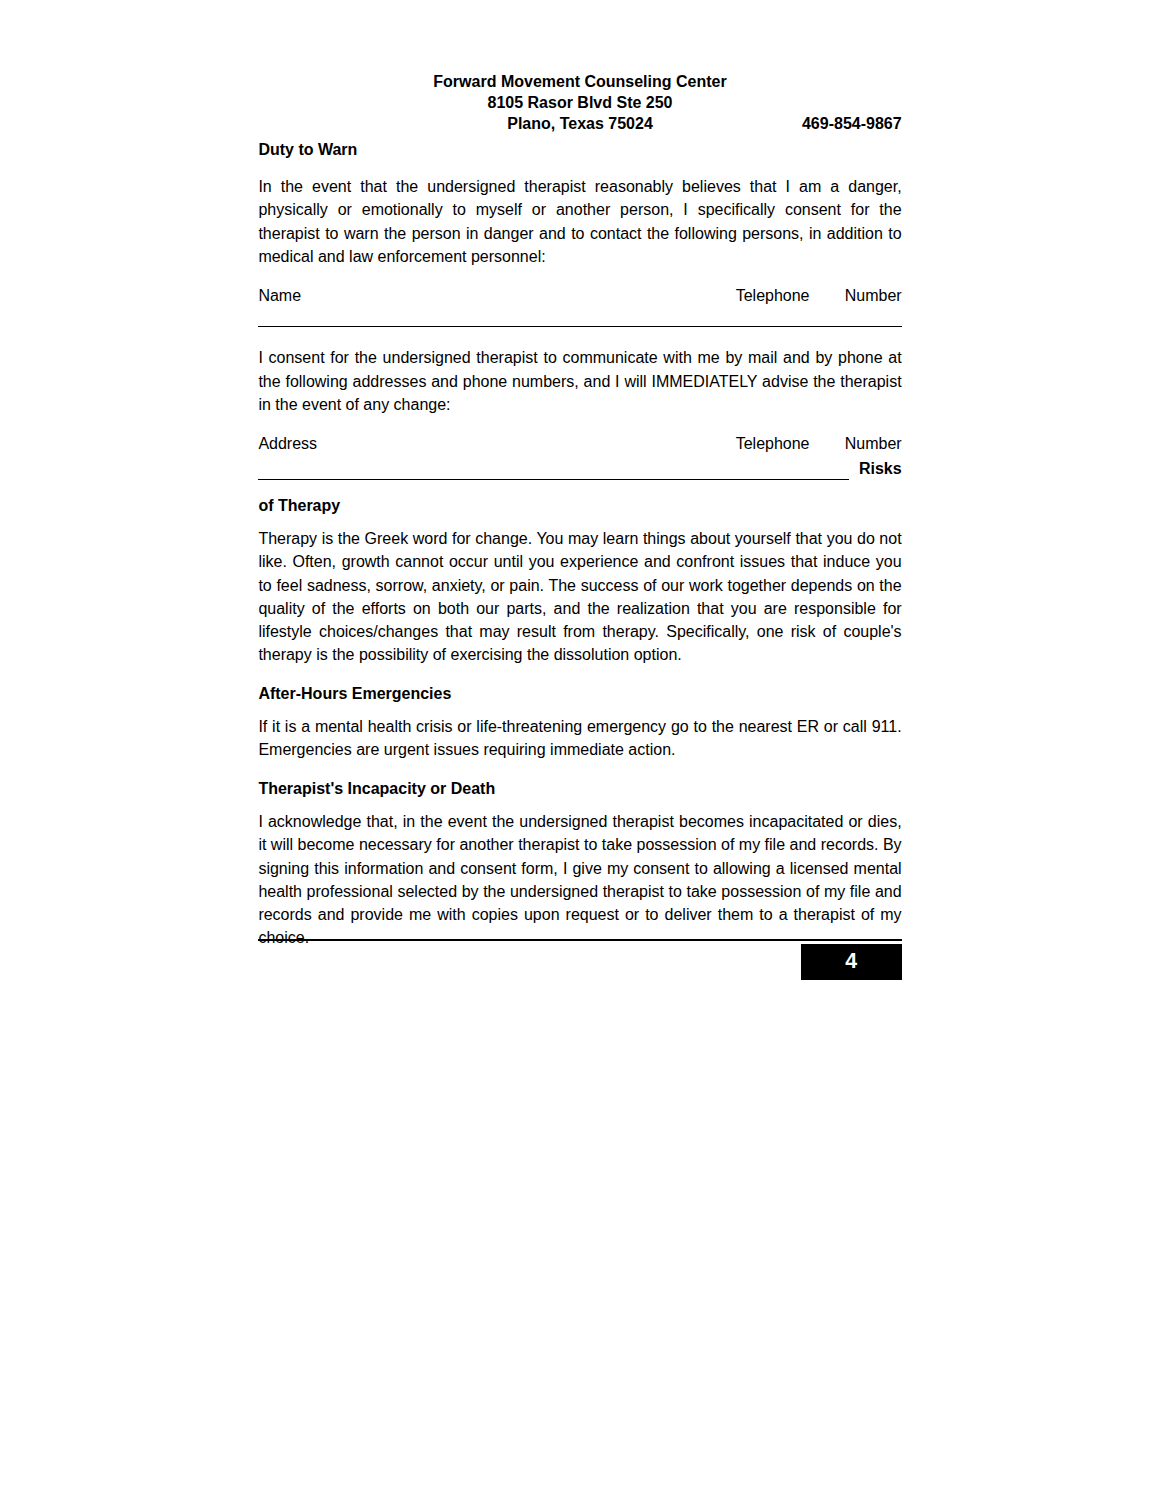Forward Movement Counseling Center 8105 Rasor Blvd Ste 250
Plano, Texas 75024 469-854-9867
Duty to Warn
In the event that the undersigned therapist reasonably believes that I am a danger, physically or emotionally to myself or another person, I specifically consent for the therapist to warn the person in danger and to contact the following persons, in addition to medical and law enforcement personnel:
Name Telephone Number
I consent for the undersigned therapist to communicate with me by mail and by phone at the following addresses and phone numbers, and I will IMMEDIATELY advise the therapist in the event of any change:
Address Telephone Number
Risks
of Therapy
Therapy is the Greek word for change. You may learn things about yourself that you do not like. Often, growth cannot occur until you experience and confront issues that induce you to feel sadness, sorrow, anxiety, or pain. The success of our work together depends on the quality of the efforts on both our parts, and the realization that you are responsible for lifestyle choices/changes that may result from therapy. Specifically, one risk of couple's therapy is the possibility of exercising the dissolution option.
After-Hours Emergencies
If it is a mental health crisis or life-threatening emergency go to the nearest ER or call 911. Emergencies are urgent issues requiring immediate action.
Therapist's Incapacity or Death
I acknowledge that, in the event the undersigned therapist becomes incapacitated or dies, it will become necessary for another therapist to take possession of my file and records. By signing this information and consent form, I give my consent to allowing a licensed mental health professional selected by the undersigned therapist to take possession of my file and records and provide me with copies upon request or to deliver them to a therapist of my choice.
4